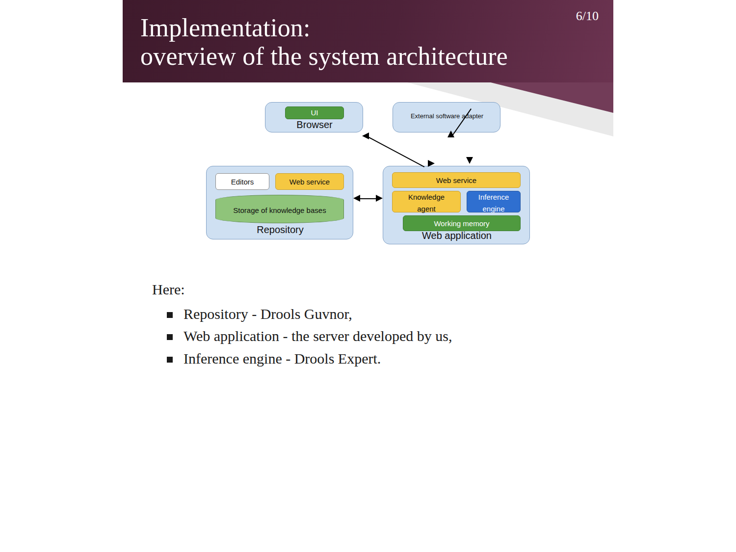6/10
Implementation:
overview of the system architecture
UI
Browser
External software adapter
Editors
Web service
Storage of knowledge bases
Repository
Web service
Knowledge
agent
Inference
engine
Working memory
Web application
Here:
Repository - Drools Guvnor,
Web application - the server developed by us,
Inference engine - Drools Expert.